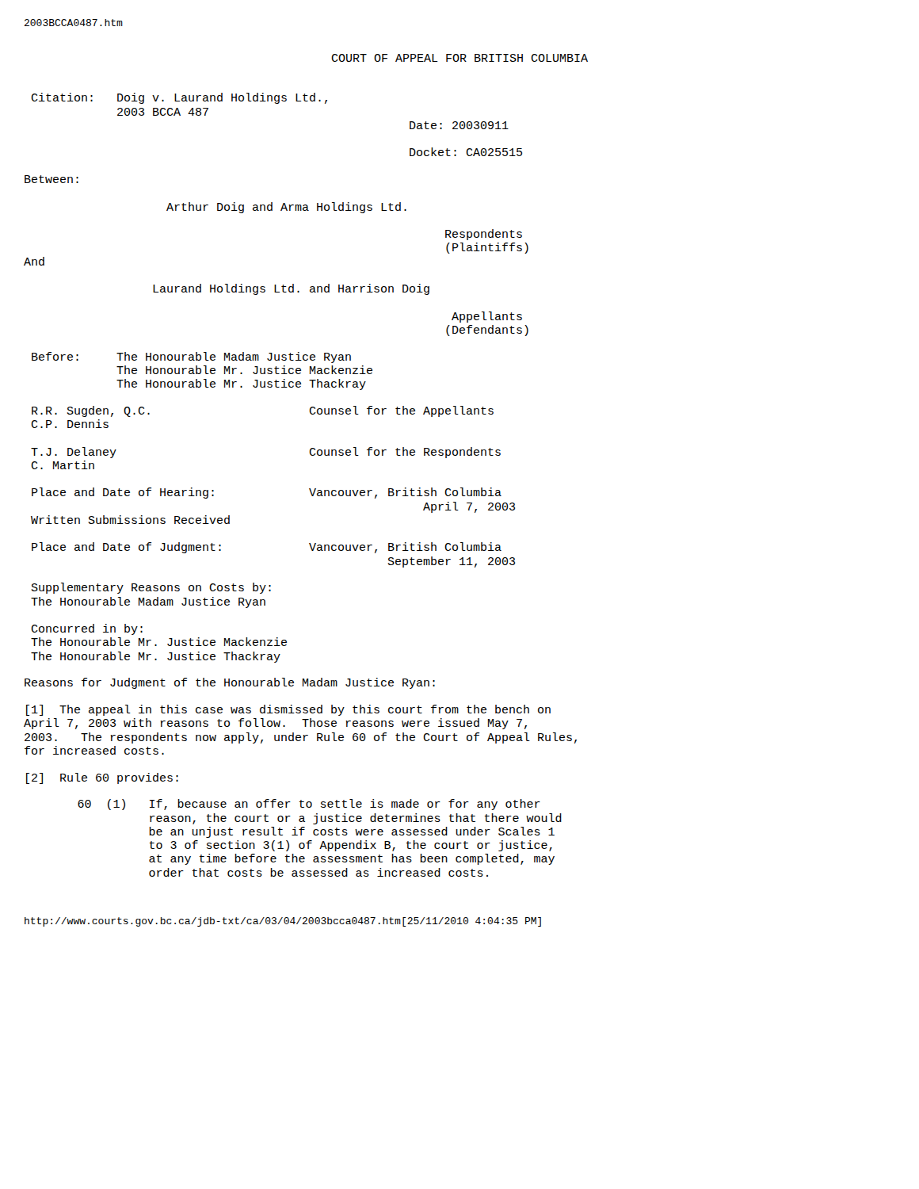2003BCCA0487.htm
COURT OF APPEAL FOR BRITISH COLUMBIA
 Citation:   Doig v. Laurand Holdings Ltd.,
             2003 BCCA 487
                                                      Date: 20030911

                                                      Docket: CA025515
Between:

                    Arthur Doig and Arma Holdings Ltd.

                                                           Respondents
                                                           (Plaintiffs)
And

                  Laurand Holdings Ltd. and Harrison Doig

                                                            Appellants
                                                           (Defendants)
 Before:     The Honourable Madam Justice Ryan
             The Honourable Mr. Justice Mackenzie
             The Honourable Mr. Justice Thackray
 R.R. Sugden, Q.C.                      Counsel for the Appellants
 C.P. Dennis

 T.J. Delaney                           Counsel for the Respondents
 C. Martin

 Place and Date of Hearing:             Vancouver, British Columbia
                                                        April 7, 2003
 Written Submissions Received

 Place and Date of Judgment:            Vancouver, British Columbia
                                                   September 11, 2003
 Supplementary Reasons on Costs by:
 The Honourable Madam Justice Ryan

 Concurred in by:
 The Honourable Mr. Justice Mackenzie
 The Honourable Mr. Justice Thackray
Reasons for Judgment of the Honourable Madam Justice Ryan:
[1]  The appeal in this case was dismissed by this court from the bench on
April 7, 2003 with reasons to follow.  Those reasons were issued May 7,
2003.   The respondents now apply, under Rule 60 of the Court of Appeal Rules,
for increased costs.
[2]  Rule 60 provides:
60  (1)   If, because an offer to settle is made or for any other
          reason, the court or a justice determines that there would
          be an unjust result if costs were assessed under Scales 1
          to 3 of section 3(1) of Appendix B, the court or justice,
          at any time before the assessment has been completed, may
          order that costs be assessed as increased costs.
http://www.courts.gov.bc.ca/jdb-txt/ca/03/04/2003bcca0487.htm[25/11/2010 4:04:35 PM]